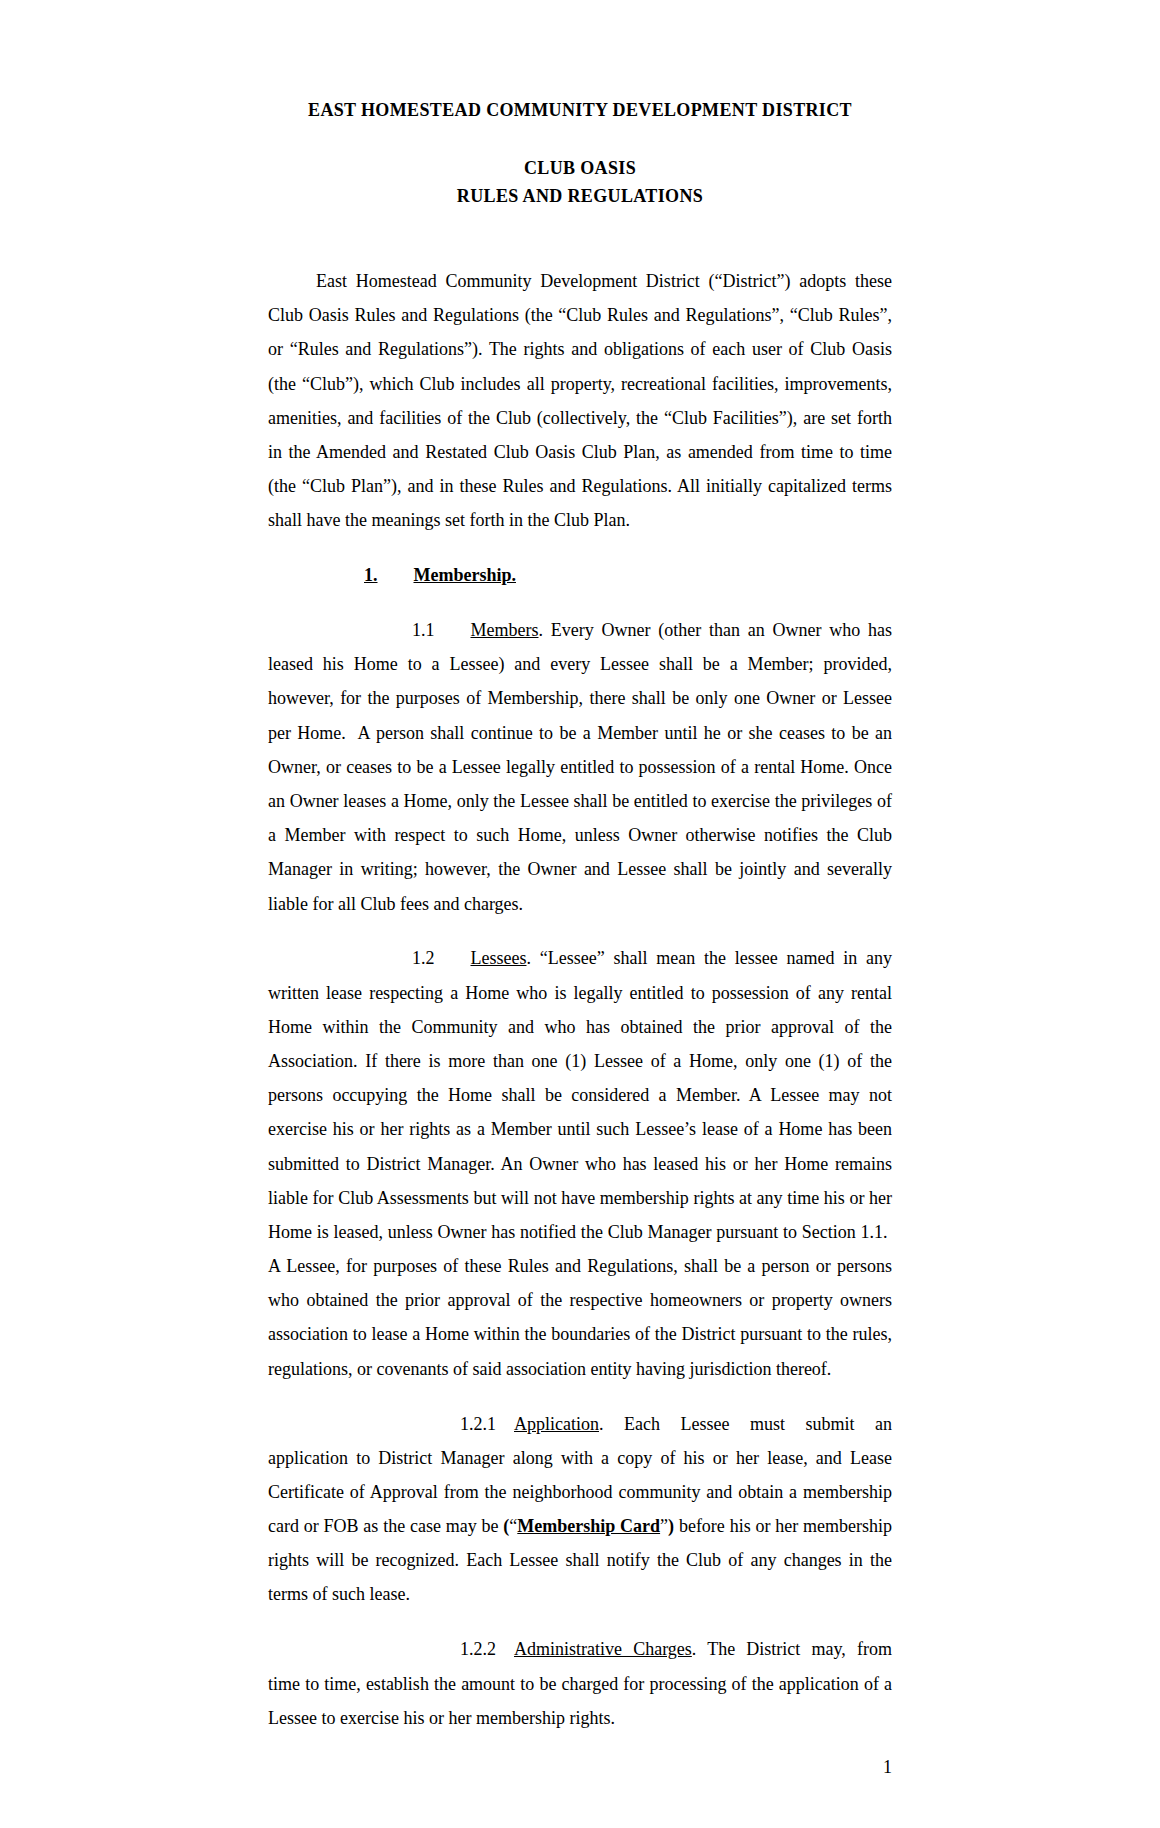EAST HOMESTEAD COMMUNITY DEVELOPMENT DISTRICT
CLUB OASIS
RULES AND REGULATIONS
East Homestead Community Development District (“District”) adopts these Club Oasis Rules and Regulations (the “Club Rules and Regulations”, “Club Rules”, or “Rules and Regulations”). The rights and obligations of each user of Club Oasis (the “Club”), which Club includes all property, recreational facilities, improvements, amenities, and facilities of the Club (collectively, the “Club Facilities”), are set forth in the Amended and Restated Club Oasis Club Plan, as amended from time to time (the “Club Plan”), and in these Rules and Regulations. All initially capitalized terms shall have the meanings set forth in the Club Plan.
1.  Membership.
1.1  Members. Every Owner (other than an Owner who has leased his Home to a Lessee) and every Lessee shall be a Member; provided, however, for the purposes of Membership, there shall be only one Owner or Lessee per Home. A person shall continue to be a Member until he or she ceases to be an Owner, or ceases to be a Lessee legally entitled to possession of a rental Home. Once an Owner leases a Home, only the Lessee shall be entitled to exercise the privileges of a Member with respect to such Home, unless Owner otherwise notifies the Club Manager in writing; however, the Owner and Lessee shall be jointly and severally liable for all Club fees and charges.
1.2  Lessees. “Lessee” shall mean the lessee named in any written lease respecting a Home who is legally entitled to possession of any rental Home within the Community and who has obtained the prior approval of the Association. If there is more than one (1) Lessee of a Home, only one (1) of the persons occupying the Home shall be considered a Member. A Lessee may not exercise his or her rights as a Member until such Lessee’s lease of a Home has been submitted to District Manager. An Owner who has leased his or her Home remains liable for Club Assessments but will not have membership rights at any time his or her Home is leased, unless Owner has notified the Club Manager pursuant to Section 1.1. A Lessee, for purposes of these Rules and Regulations, shall be a person or persons who obtained the prior approval of the respective homeowners or property owners association to lease a Home within the boundaries of the District pursuant to the rules, regulations, or covenants of said association entity having jurisdiction thereof.
1.2.1 Application. Each Lessee must submit an application to District Manager along with a copy of his or her lease, and Lease Certificate of Approval from the neighborhood community and obtain a membership card or FOB as the case may be (“Membership Card”) before his or her membership rights will be recognized. Each Lessee shall notify the Club of any changes in the terms of such lease.
1.2.2 Administrative Charges. The District may, from time to time, establish the amount to be charged for processing of the application of a Lessee to exercise his or her membership rights.
1